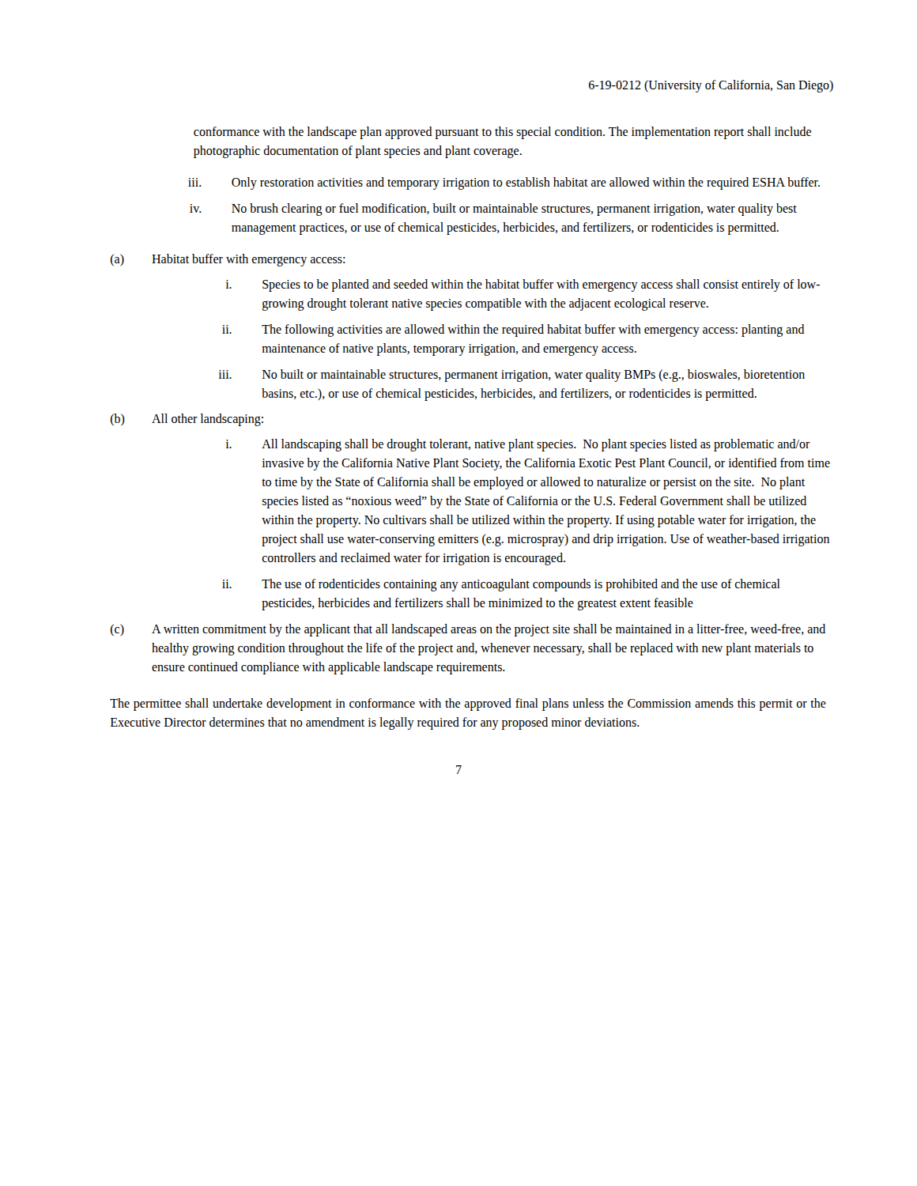6-19-0212 (University of California, San Diego)
conformance with the landscape plan approved pursuant to this special condition. The implementation report shall include photographic documentation of plant species and plant coverage.
Only restoration activities and temporary irrigation to establish habitat are allowed within the required ESHA buffer.
No brush clearing or fuel modification, built or maintainable structures, permanent irrigation, water quality best management practices, or use of chemical pesticides, herbicides, and fertilizers, or rodenticides is permitted.
Habitat buffer with emergency access:
Species to be planted and seeded within the habitat buffer with emergency access shall consist entirely of low-growing drought tolerant native species compatible with the adjacent ecological reserve.
The following activities are allowed within the required habitat buffer with emergency access: planting and maintenance of native plants, temporary irrigation, and emergency access.
No built or maintainable structures, permanent irrigation, water quality BMPs (e.g., bioswales, bioretention basins, etc.), or use of chemical pesticides, herbicides, and fertilizers, or rodenticides is permitted.
All other landscaping:
All landscaping shall be drought tolerant, native plant species. No plant species listed as problematic and/or invasive by the California Native Plant Society, the California Exotic Pest Plant Council, or identified from time to time by the State of California shall be employed or allowed to naturalize or persist on the site. No plant species listed as “noxious weed” by the State of California or the U.S. Federal Government shall be utilized within the property. No cultivars shall be utilized within the property. If using potable water for irrigation, the project shall use water-conserving emitters (e.g. microspray) and drip irrigation. Use of weather-based irrigation controllers and reclaimed water for irrigation is encouraged.
The use of rodenticides containing any anticoagulant compounds is prohibited and the use of chemical pesticides, herbicides and fertilizers shall be minimized to the greatest extent feasible
A written commitment by the applicant that all landscaped areas on the project site shall be maintained in a litter-free, weed-free, and healthy growing condition throughout the life of the project and, whenever necessary, shall be replaced with new plant materials to ensure continued compliance with applicable landscape requirements.
The permittee shall undertake development in conformance with the approved final plans unless the Commission amends this permit or the Executive Director determines that no amendment is legally required for any proposed minor deviations.
7